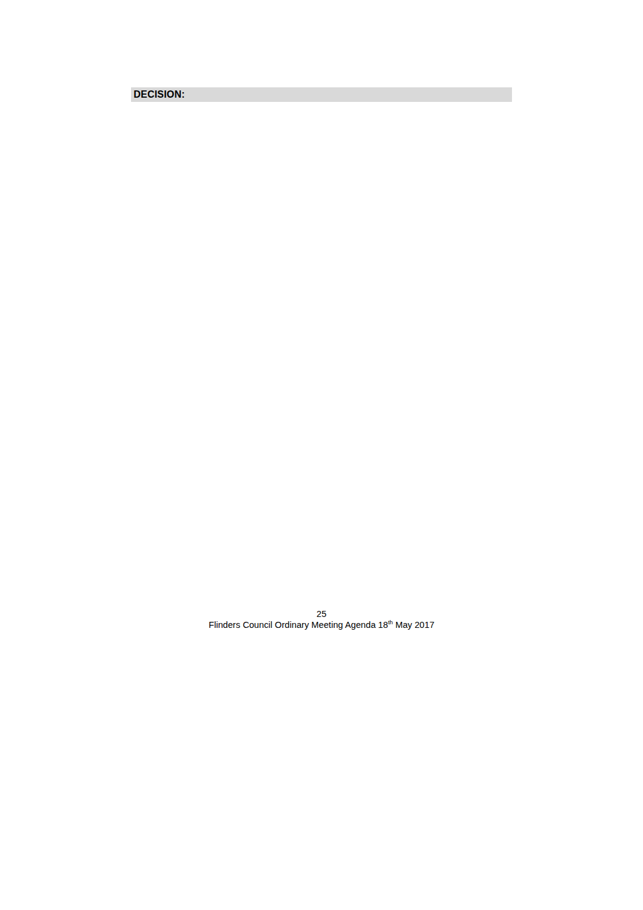DECISION:
25 Flinders Council Ordinary Meeting Agenda 18th May 2017